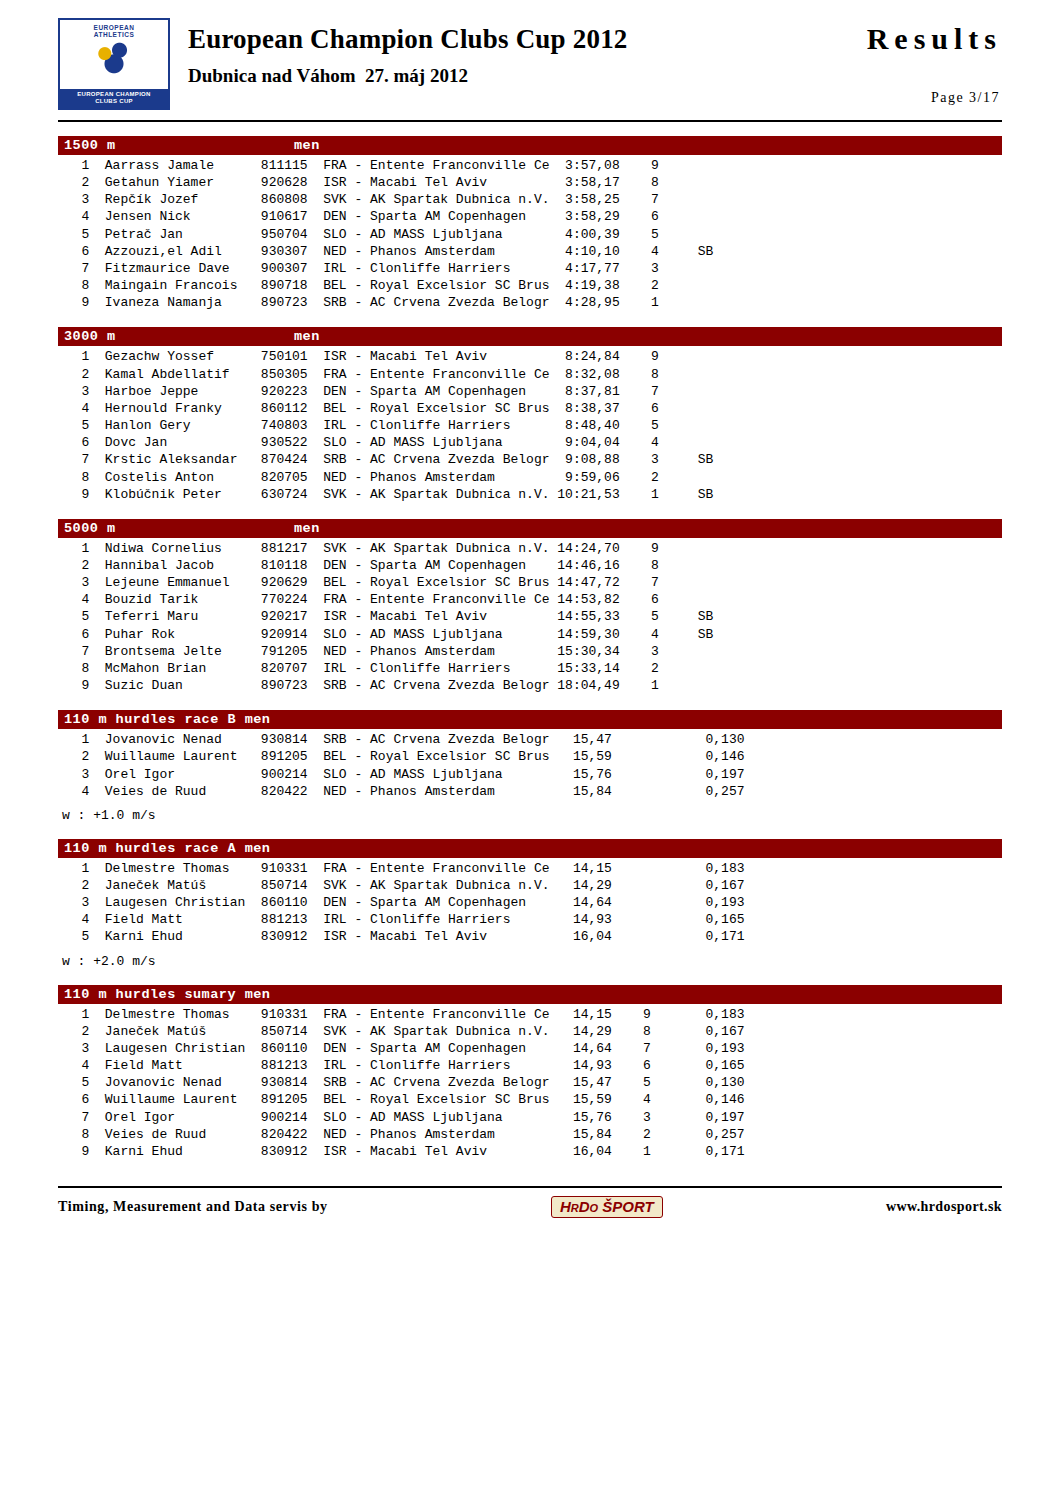EUROPEAN
ATHLETICS
EUROPEAN CHAMPION
CLUBS CUP
European Champion Clubs Cup 2012
Dubnica nad Váhom 27. máj 2012
Results
Page 3/17
1500 m men
   1  Aarrass Jamale      811115  FRA - Entente Franconville Ce  3:57,08    9
   2  Getahun Yiamer      920628  ISR - Macabi Tel Aviv          3:58,17    8
   3  Repčík Jozef        860808  SVK - AK Spartak Dubnica n.V.  3:58,25    7
   4  Jensen Nick         910617  DEN - Sparta AM Copenhagen     3:58,29    6
   5  Petrač Jan          950704  SLO - AD MASS Ljubljana        4:00,39    5
   6  Azzouzi,el Adil     930307  NED - Phanos Amsterdam         4:10,10    4     SB
   7  Fitzmaurice Dave    900307  IRL - Clonliffe Harriers       4:17,77    3
   8  Maingain Francois   890718  BEL - Royal Excelsior SC Brus  4:19,38    2
   9  Ivaneza Namanja     890723  SRB - AC Crvena Zvezda Belogr  4:28,95    1
3000 m men
   1  Gezachw Yossef      750101  ISR - Macabi Tel Aviv          8:24,84    9
   2  Kamal Abdellatif    850305  FRA - Entente Franconville Ce  8:32,08    8
   3  Harboe Jeppe        920223  DEN - Sparta AM Copenhagen     8:37,81    7
   4  Hernould Franky     860112  BEL - Royal Excelsior SC Brus  8:38,37    6
   5  Hanlon Gery         740803  IRL - Clonliffe Harriers       8:48,40    5
   6  Dovc Jan            930522  SLO - AD MASS Ljubljana        9:04,04    4
   7  Krstic Aleksandar   870424  SRB - AC Crvena Zvezda Belogr  9:08,88    3     SB
   8  Costelis Anton      820705  NED - Phanos Amsterdam         9:59,06    2
   9  Klobúčnik Peter     630724  SVK - AK Spartak Dubnica n.V. 10:21,53    1     SB
5000 m men
   1  Ndiwa Cornelius     881217  SVK - AK Spartak Dubnica n.V. 14:24,70    9
   2  Hannibal Jacob      810118  DEN - Sparta AM Copenhagen    14:46,16    8
   3  Lejeune Emmanuel    920629  BEL - Royal Excelsior SC Brus 14:47,72    7
   4  Bouzid Tarik        770224  FRA - Entente Franconville Ce 14:53,82    6
   5  Teferri Maru        920217  ISR - Macabi Tel Aviv         14:55,33    5     SB
   6  Puhar Rok           920914  SLO - AD MASS Ljubljana       14:59,30    4     SB
   7  Brontsema Jelte     791205  NED - Phanos Amsterdam        15:30,34    3
   8  McMahon Brian       820707  IRL - Clonliffe Harriers      15:33,14    2
   9  Suzic Duan          890723  SRB - AC Crvena Zvezda Belogr 18:04,49    1
110 m hurdles race B men
   1  Jovanovic Nenad     930814  SRB - AC Crvena Zvezda Belogr   15,47            0,130
   2  Wuillaume Laurent   891205  BEL - Royal Excelsior SC Brus   15,59            0,146
   3  Orel Igor           900214  SLO - AD MASS Ljubljana         15,76            0,197
   4  Veies de Ruud       820422  NED - Phanos Amsterdam          15,84            0,257
w : +1.0 m/s
110 m hurdles race A men
   1  Delmestre Thomas    910331  FRA - Entente Franconville Ce   14,15            0,183
   2  Janeček Matúš       850714  SVK - AK Spartak Dubnica n.V.   14,29            0,167
   3  Laugesen Christian  860110  DEN - Sparta AM Copenhagen      14,64            0,193
   4  Field Matt          881213  IRL - Clonliffe Harriers        14,93            0,165
   5  Karni Ehud          830912  ISR - Macabi Tel Aviv           16,04            0,171
w : +2.0 m/s
110 m hurdles sumary men
   1  Delmestre Thomas    910331  FRA - Entente Franconville Ce   14,15    9       0,183
   2  Janeček Matúš       850714  SVK - AK Spartak Dubnica n.V.   14,29    8       0,167
   3  Laugesen Christian  860110  DEN - Sparta AM Copenhagen      14,64    7       0,193
   4  Field Matt          881213  IRL - Clonliffe Harriers        14,93    6       0,165
   5  Jovanovic Nenad     930814  SRB - AC Crvena Zvezda Belogr   15,47    5       0,130
   6  Wuillaume Laurent   891205  BEL - Royal Excelsior SC Brus   15,59    4       0,146
   7  Orel Igor           900214  SLO - AD MASS Ljubljana         15,76    3       0,197
   8  Veies de Ruud       820422  NED - Phanos Amsterdam          15,84    2       0,257
   9  Karni Ehud          830912  ISR - Macabi Tel Aviv           16,04    1       0,171
Timing, Measurement and Data servis by
HRDO ŠPORT
www.hrdosport.sk